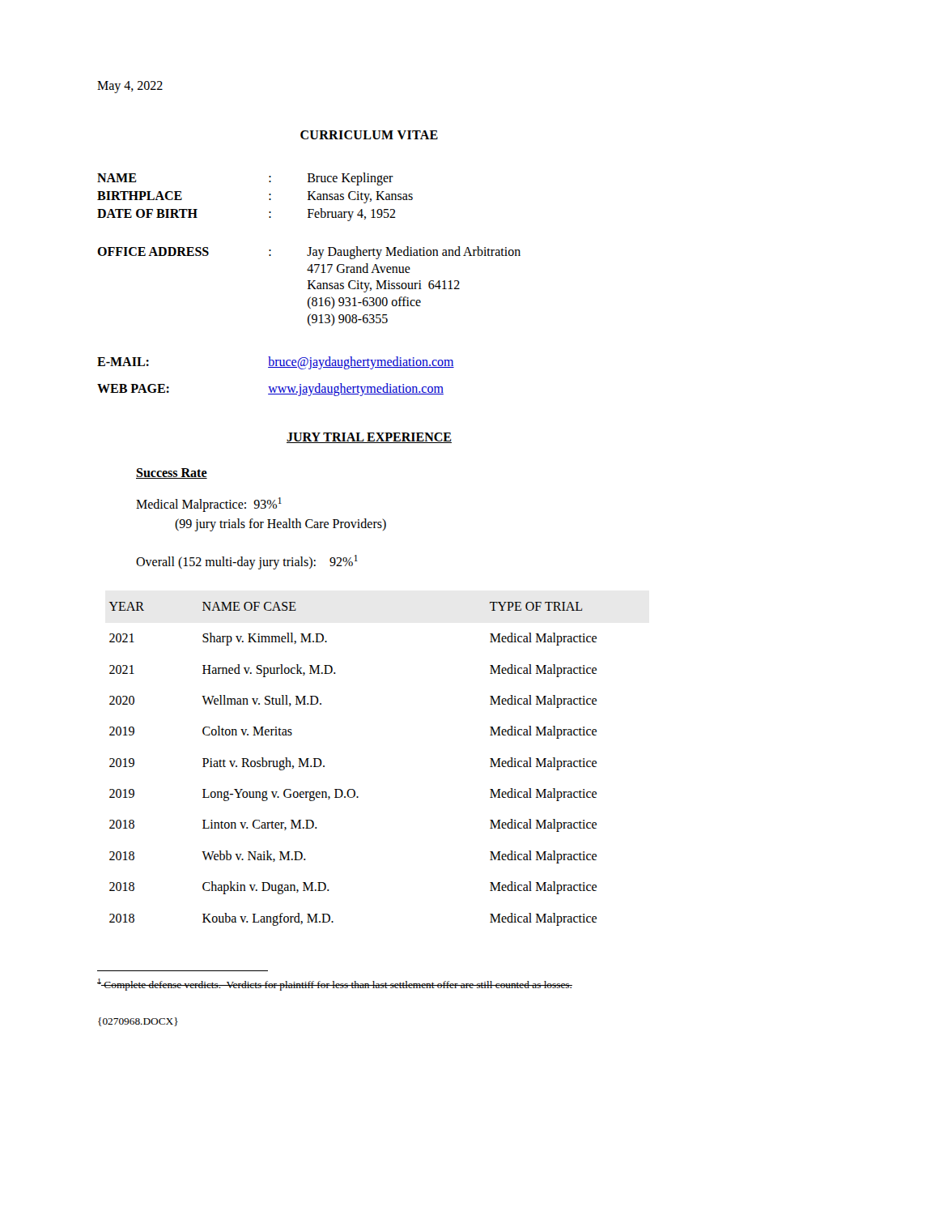May 4, 2022
CURRICULUM VITAE
| NAME | : | Bruce Keplinger |
| BIRTHPLACE | : | Kansas City, Kansas |
| DATE OF BIRTH | : | February 4, 1952 |
| OFFICE ADDRESS | : | Jay Daugherty Mediation and Arbitration 4717 Grand Avenue Kansas City, Missouri 64112 (816) 931-6300 office (913) 908-6355 |
| E-MAIL: | bruce@jaydaughertymediation.com |
| WEB PAGE: | www.jaydaughertymediation.com |
JURY TRIAL EXPERIENCE
Success Rate
Medical Malpractice: 93%1
(99 jury trials for Health Care Providers)
Overall (152 multi-day jury trials): 92%1
| YEAR | NAME OF CASE | TYPE OF TRIAL |
| --- | --- | --- |
| 2021 | Sharp v. Kimmell, M.D. | Medical Malpractice |
| 2021 | Harned v. Spurlock, M.D. | Medical Malpractice |
| 2020 | Wellman v. Stull, M.D. | Medical Malpractice |
| 2019 | Colton v. Meritas | Medical Malpractice |
| 2019 | Piatt v. Rosbrugh, M.D. | Medical Malpractice |
| 2019 | Long-Young v. Goergen, D.O. | Medical Malpractice |
| 2018 | Linton v. Carter, M.D. | Medical Malpractice |
| 2018 | Webb v. Naik, M.D. | Medical Malpractice |
| 2018 | Chapkin v. Dugan, M.D. | Medical Malpractice |
| 2018 | Kouba v. Langford, M.D. | Medical Malpractice |
1 Complete defense verdicts. Verdicts for plaintiff for less than last settlement offer are still counted as losses.
{0270968.DOCX}